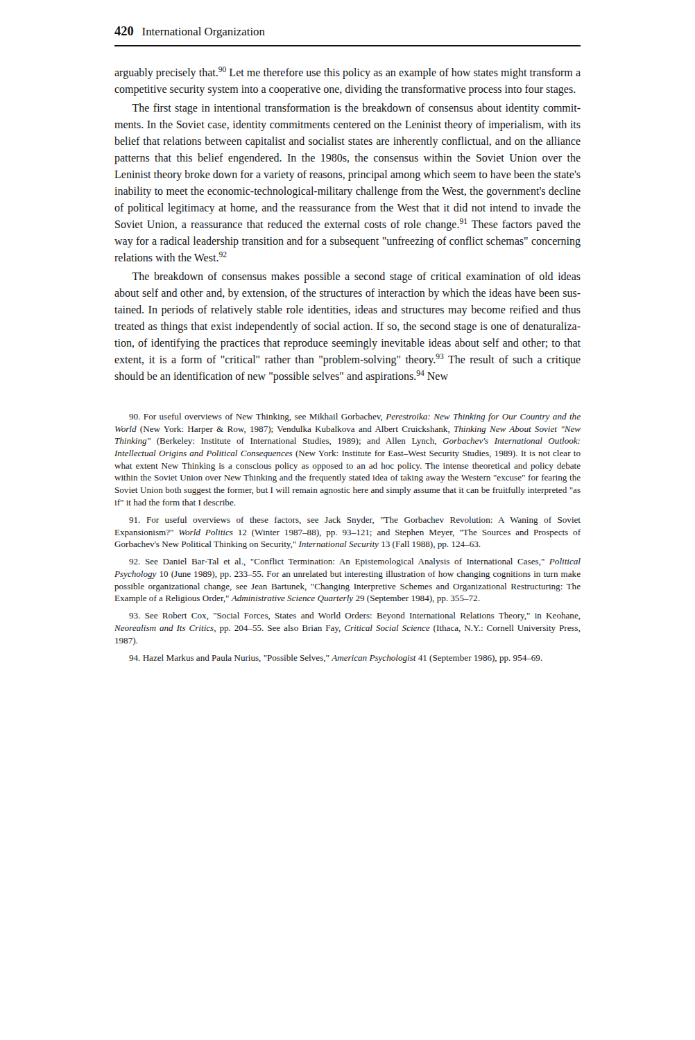420 International Organization
arguably precisely that.90 Let me therefore use this policy as an example of how states might transform a competitive security system into a cooperative one, dividing the transformative process into four stages.
The first stage in intentional transformation is the breakdown of consensus about identity commitments. In the Soviet case, identity commitments centered on the Leninist theory of imperialism, with its belief that relations between capitalist and socialist states are inherently conflictual, and on the alliance patterns that this belief engendered. In the 1980s, the consensus within the Soviet Union over the Leninist theory broke down for a variety of reasons, principal among which seem to have been the state's inability to meet the economic-technological-military challenge from the West, the government's decline of political legitimacy at home, and the reassurance from the West that it did not intend to invade the Soviet Union, a reassurance that reduced the external costs of role change.91 These factors paved the way for a radical leadership transition and for a subsequent "unfreezing of conflict schemas" concerning relations with the West.92
The breakdown of consensus makes possible a second stage of critical examination of old ideas about self and other and, by extension, of the structures of interaction by which the ideas have been sustained. In periods of relatively stable role identities, ideas and structures may become reified and thus treated as things that exist independently of social action. If so, the second stage is one of denaturalization, of identifying the practices that reproduce seemingly inevitable ideas about self and other; to that extent, it is a form of "critical" rather than "problem-solving" theory.93 The result of such a critique should be an identification of new "possible selves" and aspirations.94 New
For useful overviews of New Thinking, see Mikhail Gorbachev, Perestroika: New Thinking for Our Country and the World (New York: Harper & Row, 1987); Vendulka Kubalkova and Albert Cruickshank, Thinking New About Soviet "New Thinking" (Berkeley: Institute of International Studies, 1989); and Allen Lynch, Gorbachev's International Outlook: Intellectual Origins and Political Consequences (New York: Institute for East–West Security Studies, 1989). It is not clear to what extent New Thinking is a conscious policy as opposed to an ad hoc policy. The intense theoretical and policy debate within the Soviet Union over New Thinking and the frequently stated idea of taking away the Western "excuse" for fearing the Soviet Union both suggest the former, but I will remain agnostic here and simply assume that it can be fruitfully interpreted "as if" it had the form that I describe.
For useful overviews of these factors, see Jack Snyder, "The Gorbachev Revolution: A Waning of Soviet Expansionism?" World Politics 12 (Winter 1987–88), pp. 93–121; and Stephen Meyer, "The Sources and Prospects of Gorbachev's New Political Thinking on Security," International Security 13 (Fall 1988), pp. 124–63.
See Daniel Bar-Tal et al., "Conflict Termination: An Epistemological Analysis of International Cases," Political Psychology 10 (June 1989), pp. 233–55. For an unrelated but interesting illustration of how changing cognitions in turn make possible organizational change, see Jean Bartunek, "Changing Interpretive Schemes and Organizational Restructuring: The Example of a Religious Order," Administrative Science Quarterly 29 (September 1984), pp. 355–72.
See Robert Cox, "Social Forces, States and World Orders: Beyond International Relations Theory," in Keohane, Neorealism and Its Critics, pp. 204–55. See also Brian Fay, Critical Social Science (Ithaca, N.Y.: Cornell University Press, 1987).
Hazel Markus and Paula Nurius, "Possible Selves," American Psychologist 41 (September 1986), pp. 954–69.